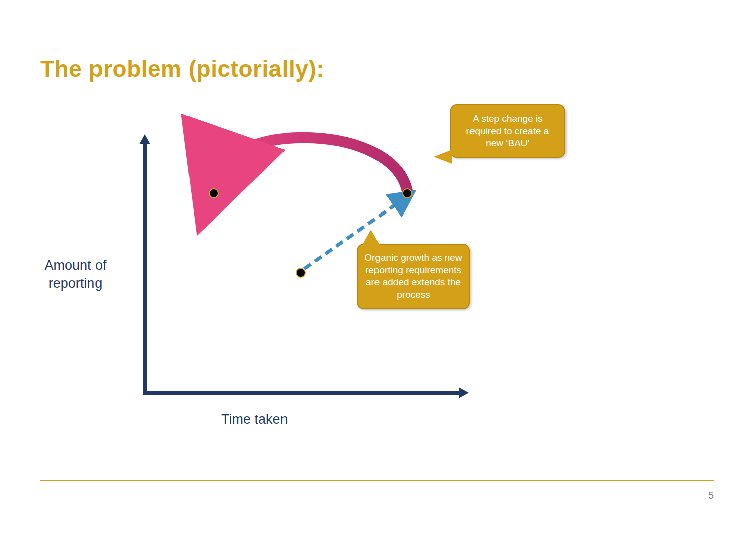The problem (pictorially):
Amount of
reporting
Time taken
A step change is required to create a new ‘BAU’
Organic growth as new reporting requirements are added extends the process
5